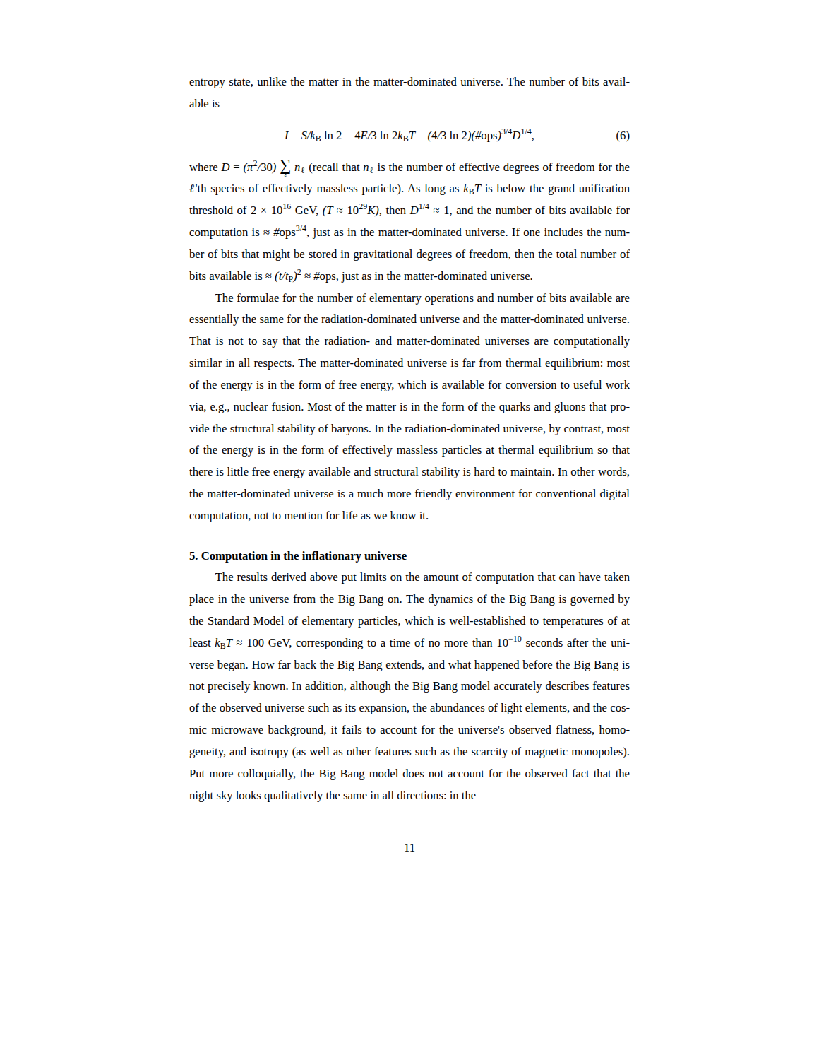entropy state, unlike the matter in the matter-dominated universe. The number of bits available is
I = S/kB ln 2 = 4 E/3 ln 2kBT = (4/3 ln 2)(#ops)3/4D1/4, (6)
where D = (π2/30) ∑ℓ nℓ (recall that nℓ is the number of effective degrees of freedom for the ℓ'th species of effectively massless particle). As long as kBT is below the grand unification threshold of 2 × 1016 GeV, (T ≈ 1029K), then D1/4 ≈ 1, and the number of bits available for computation is ≈ #ops3/4, just as in the matter-dominated universe. If one includes the number of bits that might be stored in gravitational degrees of freedom, then the total number of bits available is ≈ (t/tP)2 ≈ #ops, just as in the matter-dominated universe.
The formulae for the number of elementary operations and number of bits available are essentially the same for the radiation-dominated universe and the matter-dominated universe. That is not to say that the radiation- and matter-dominated universes are computationally similar in all respects. The matter-dominated universe is far from thermal equilibrium: most of the energy is in the form of free energy, which is available for conversion to useful work via, e.g., nuclear fusion. Most of the matter is in the form of the quarks and gluons that provide the structural stability of baryons. In the radiation-dominated universe, by contrast, most of the energy is in the form of effectively massless particles at thermal equilibrium so that there is little free energy available and structural stability is hard to maintain. In other words, the matter-dominated universe is a much more friendly environment for conventional digital computation, not to mention for life as we know it.
5. Computation in the inflationary universe
The results derived above put limits on the amount of computation that can have taken place in the universe from the Big Bang on. The dynamics of the Big Bang is governed by the Standard Model of elementary particles, which is well-established to temperatures of at least kBT ≈ 100 GeV, corresponding to a time of no more than 10−10 seconds after the universe began. How far back the Big Bang extends, and what happened before the Big Bang is not precisely known. In addition, although the Big Bang model accurately describes features of the observed universe such as its expansion, the abundances of light elements, and the cosmic microwave background, it fails to account for the universe's observed flatness, homogeneity, and isotropy (as well as other features such as the scarcity of magnetic monopoles). Put more colloquially, the Big Bang model does not account for the observed fact that the night sky looks qualitatively the same in all directions: in the
11